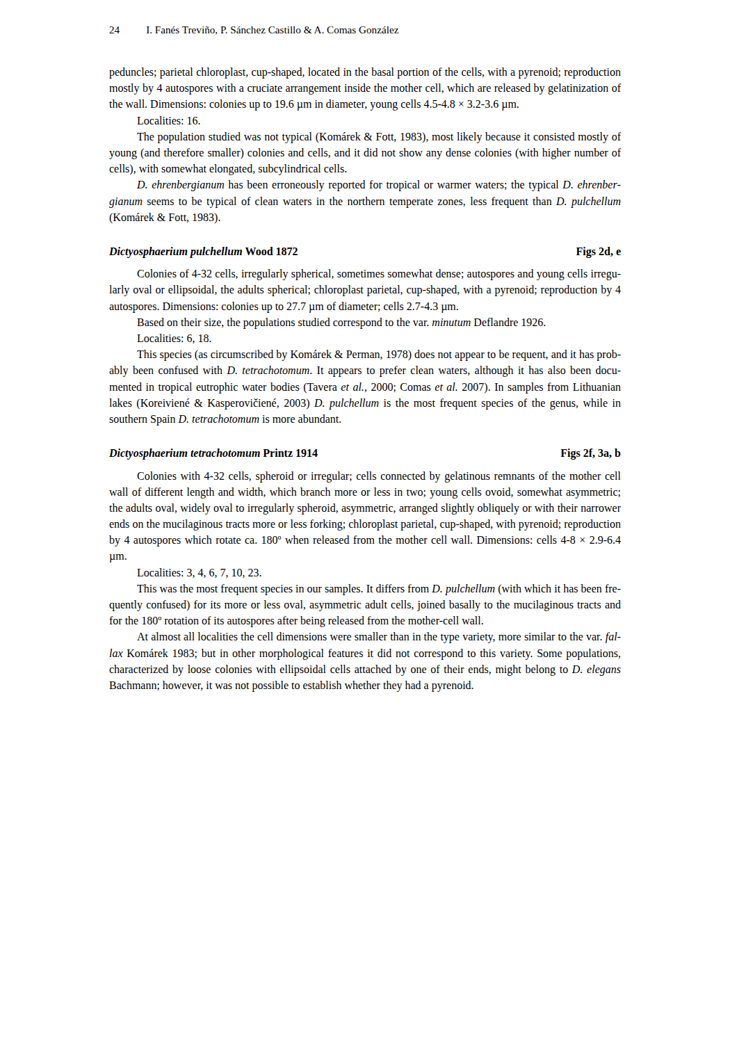24 I. Fanés Treviño, P. Sánchez Castillo & A. Comas González
peduncles; parietal chloroplast, cup-shaped, located in the basal portion of the cells, with a pyrenoid; reproduction mostly by 4 autospores with a cruciate arrangement inside the mother cell, which are released by gelatinization of the wall. Dimensions: colonies up to 19.6 µm in diameter, young cells 4.5-4.8 × 3.2-3.6 µm.
Localities: 16.
The population studied was not typical (Komárek & Fott, 1983), most likely because it consisted mostly of young (and therefore smaller) colonies and cells, and it did not show any dense colonies (with higher number of cells), with somewhat elongated, subcylindrical cells.
D. ehrenbergianum has been erroneously reported for tropical or warmer waters; the typical D. ehrenbergianum seems to be typical of clean waters in the northern temperate zones, less frequent than D. pulchellum (Komárek & Fott, 1983).
Dictyosphaerium pulchellum Wood 1872 Figs 2d, e
Colonies of 4-32 cells, irregularly spherical, sometimes somewhat dense; autospores and young cells irregularly oval or ellipsoidal, the adults spherical; chloroplast parietal, cup-shaped, with a pyrenoid; reproduction by 4 autospores. Dimensions: colonies up to 27.7 µm of diameter; cells 2.7-4.3 µm.
Based on their size, the populations studied correspond to the var. minutum Deflandre 1926.
Localities: 6, 18.
This species (as circumscribed by Komárek & Perman, 1978) does not appear to be requent, and it has probably been confused with D. tetrachotomum. It appears to prefer clean waters, although it has also been documented in tropical eutrophic water bodies (Tavera et al., 2000; Comas et al. 2007). In samples from Lithuanian lakes (Koreiviené & Kasperovičiené, 2003) D. pulchellum is the most frequent species of the genus, while in southern Spain D. tetrachotomum is more abundant.
Dictyosphaerium tetrachotomum Printz 1914 Figs 2f, 3a, b
Colonies with 4-32 cells, spheroid or irregular; cells connected by gelatinous remnants of the mother cell wall of different length and width, which branch more or less in two; young cells ovoid, somewhat asymmetric; the adults oval, widely oval to irregularly spheroid, asymmetric, arranged slightly obliquely or with their narrower ends on the mucilaginous tracts more or less forking; chloroplast parietal, cup-shaped, with pyrenoid; reproduction by 4 autospores which rotate ca. 180º when released from the mother cell wall. Dimensions: cells 4-8 × 2.9-6.4 µm.
Localities: 3, 4, 6, 7, 10, 23.
This was the most frequent species in our samples. It differs from D. pulchellum (with which it has been frequently confused) for its more or less oval, asymmetric adult cells, joined basally to the mucilaginous tracts and for the 180º rotation of its autospores after being released from the mother-cell wall.
At almost all localities the cell dimensions were smaller than in the type variety, more similar to the var. fallax Komárek 1983; but in other morphological features it did not correspond to this variety. Some populations, characterized by loose colonies with ellipsoidal cells attached by one of their ends, might belong to D. elegans Bachmann; however, it was not possible to establish whether they had a pyrenoid.